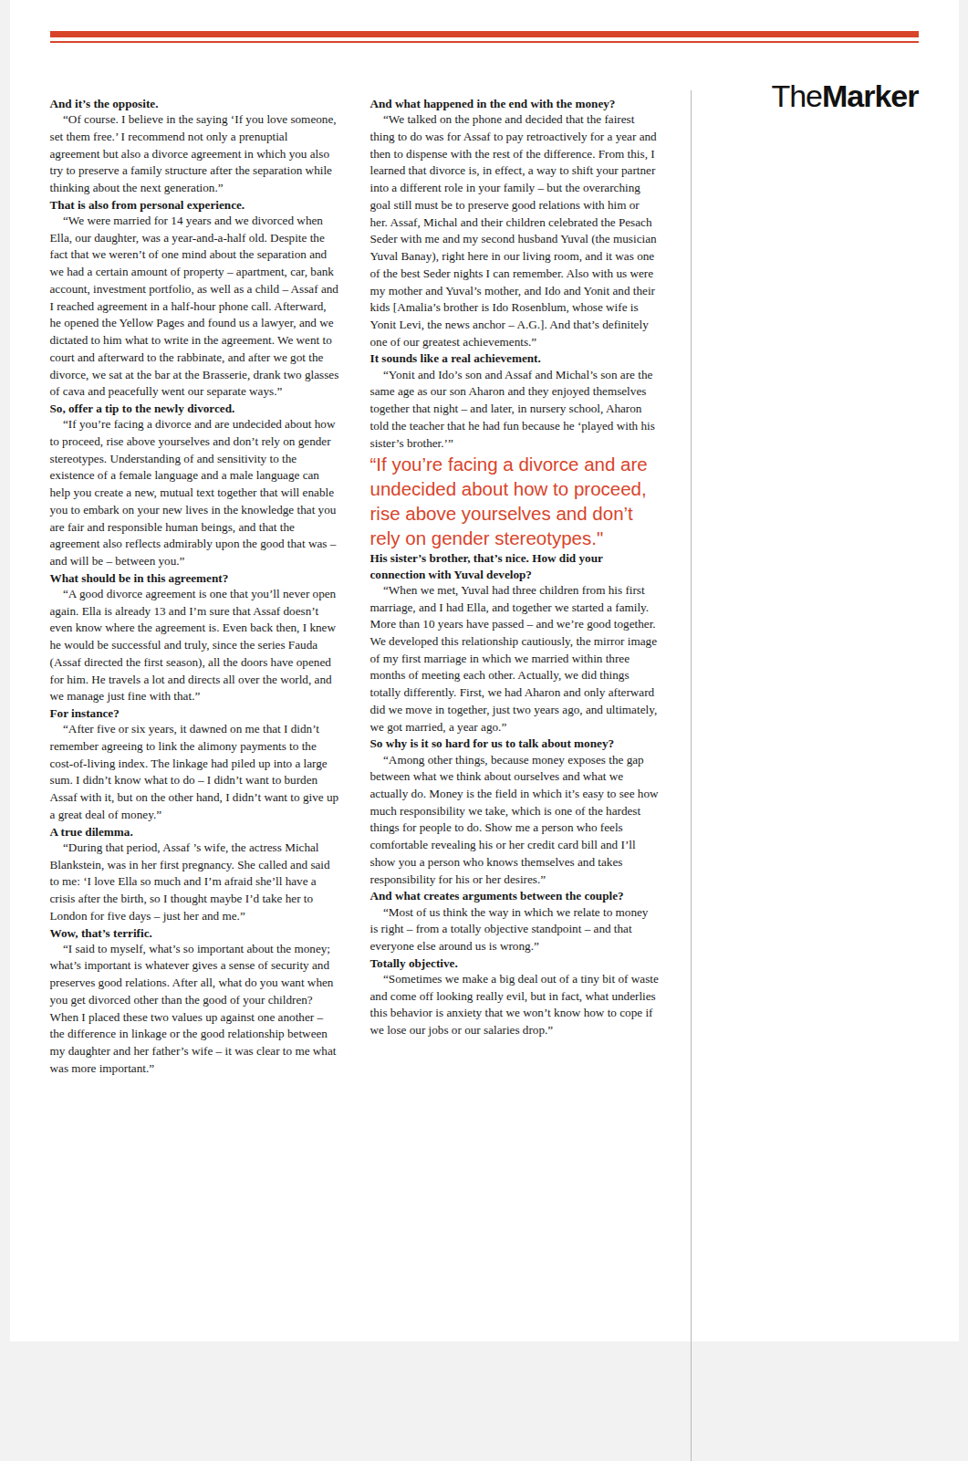TheMarker
And it’s the opposite.
“Of course. I believe in the saying ‘If you love someone, set them free.’ I recommend not only a prenuptial agreement but also a divorce agreement in which you also try to preserve a family structure after the separation while thinking about the next generation.”
That is also from personal experience.
“We were married for 14 years and we divorced when Ella, our daughter, was a year-and-a-half old. Despite the fact that we weren’t of one mind about the separation and we had a certain amount of property – apartment, car, bank account, investment portfolio, as well as a child – Assaf and I reached agreement in a half-hour phone call. Afterward, he opened the Yellow Pages and found us a lawyer, and we dictated to him what to write in the agreement. We went to court and afterward to the rabbinate, and after we got the divorce, we sat at the bar at the Brasserie, drank two glasses of cava and peacefully went our separate ways.”
So, offer a tip to the newly divorced.
“If you’re facing a divorce and are undecided about how to proceed, rise above yourselves and don’t rely on gender stereotypes. Understanding of and sensitivity to the existence of a female language and a male language can help you create a new, mutual text together that will enable you to embark on your new lives in the knowledge that you are fair and responsible human beings, and that the agreement also reflects admirably upon the good that was – and will be – between you.”
What should be in this agreement?
“A good divorce agreement is one that you’ll never open again. Ella is already 13 and I’m sure that Assaf doesn’t even know where the agreement is. Even back then, I knew he would be successful and truly, since the series Fauda (Assaf directed the first season), all the doors have opened for him. He travels a lot and directs all over the world, and we manage just fine with that.”
For instance?
“After five or six years, it dawned on me that I didn’t remember agreeing to link the alimony payments to the cost-of-living index. The linkage had piled up into a large sum. I didn’t know what to do – I didn’t want to burden Assaf with it, but on the other hand, I didn’t want to give up a great deal of money.”
A true dilemma.
“During that period, Assaf ’s wife, the actress Michal Blankstein, was in her first pregnancy. She called and said to me: ‘I love Ella so much and I’m afraid she’ll have a crisis after the birth, so I thought maybe I’d take her to London for five days – just her and me.”
Wow, that’s terrific.
“I said to myself, what’s so important about the money; what’s important is whatever gives a sense of security and preserves good relations. After all, what do you want when you get divorced other than the good of your children? When I placed these two values up against one another – the difference in linkage or the good relationship between my daughter and her father’s wife – it was clear to me what was more important.”
And what happened in the end with the money?
“We talked on the phone and decided that the fairest thing to do was for Assaf to pay retroactively for a year and then to dispense with the rest of the difference. From this, I learned that divorce is, in effect, a way to shift your partner into a different role in your family – but the overarching goal still must be to preserve good relations with him or her. Assaf, Michal and their children celebrated the Pesach Seder with me and my second husband Yuval (the musician Yuval Banay), right here in our living room, and it was one of the best Seder nights I can remember. Also with us were my mother and Yuval’s mother, and Ido and Yonit and their kids [Amalia’s brother is Ido Rosenblum, whose wife is Yonit Levi, the news anchor – A.G.]. And that’s definitely one of our greatest achievements.”
It sounds like a real achievement.
“Yonit and Ido’s son and Assaf and Michal’s son are the same age as our son Aharon and they enjoyed themselves together that night – and later, in nursery school, Aharon told the teacher that he had fun because he ‘played with his sister’s brother.’”
“If you’re facing a divorce and are undecided about how to proceed, rise above yourselves and don’t rely on gender stereotypes."
His sister’s brother, that’s nice. How did your connection with Yuval develop?
“When we met, Yuval had three children from his first marriage, and I had Ella, and together we started a family. More than 10 years have passed – and we’re good together. We developed this relationship cautiously, the mirror image of my first marriage in which we married within three months of meeting each other. Actually, we did things totally differently. First, we had Aharon and only afterward did we move in together, just two years ago, and ultimately, we got married, a year ago.”
So why is it so hard for us to talk about money?
“Among other things, because money exposes the gap between what we think about ourselves and what we actually do. Money is the field in which it’s easy to see how much responsibility we take, which is one of the hardest things for people to do. Show me a person who feels comfortable revealing his or her credit card bill and I’ll show you a person who knows themselves and takes responsibility for his or her desires.”
And what creates arguments between the couple?
“Most of us think the way in which we relate to money is right – from a totally objective standpoint – and that everyone else around us is wrong.”
Totally objective.
“Sometimes we make a big deal out of a tiny bit of waste and come off looking really evil, but in fact, what underlies this behavior is anxiety that we won’t know how to cope if we lose our jobs or our salaries drop.”